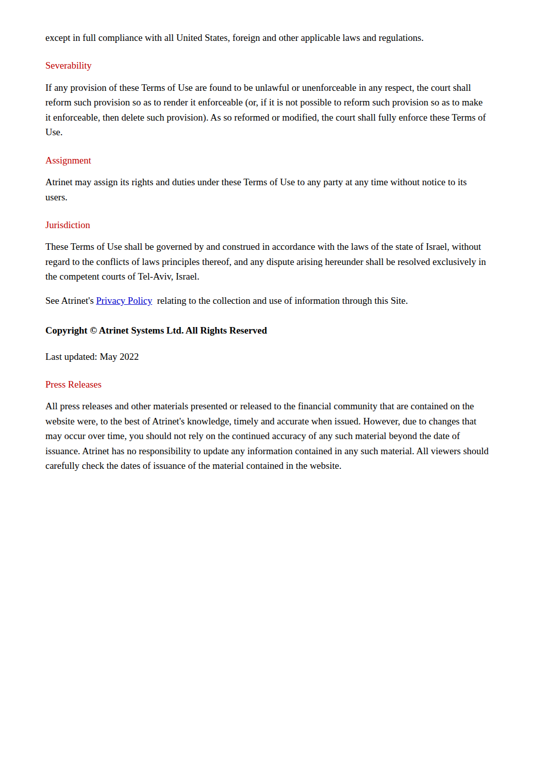except in full compliance with all United States, foreign and other applicable laws and regulations.
Severability
If any provision of these Terms of Use are found to be unlawful or unenforceable in any respect, the court shall reform such provision so as to render it enforceable (or, if it is not possible to reform such provision so as to make it enforceable, then delete such provision). As so reformed or modified, the court shall fully enforce these Terms of Use.
Assignment
Atrinet may assign its rights and duties under these Terms of Use to any party at any time without notice to its users.
Jurisdiction
These Terms of Use shall be governed by and construed in accordance with the laws of the state of Israel, without regard to the conflicts of laws principles thereof, and any dispute arising hereunder shall be resolved exclusively in the competent courts of Tel-Aviv, Israel.
See Atrinet's Privacy Policy relating to the collection and use of information through this Site.
Copyright © Atrinet Systems Ltd. All Rights Reserved
Last updated: May 2022
Press Releases
All press releases and other materials presented or released to the financial community that are contained on the website were, to the best of Atrinet's knowledge, timely and accurate when issued. However, due to changes that may occur over time, you should not rely on the continued accuracy of any such material beyond the date of issuance. Atrinet has no responsibility to update any information contained in any such material. All viewers should carefully check the dates of issuance of the material contained in the website.